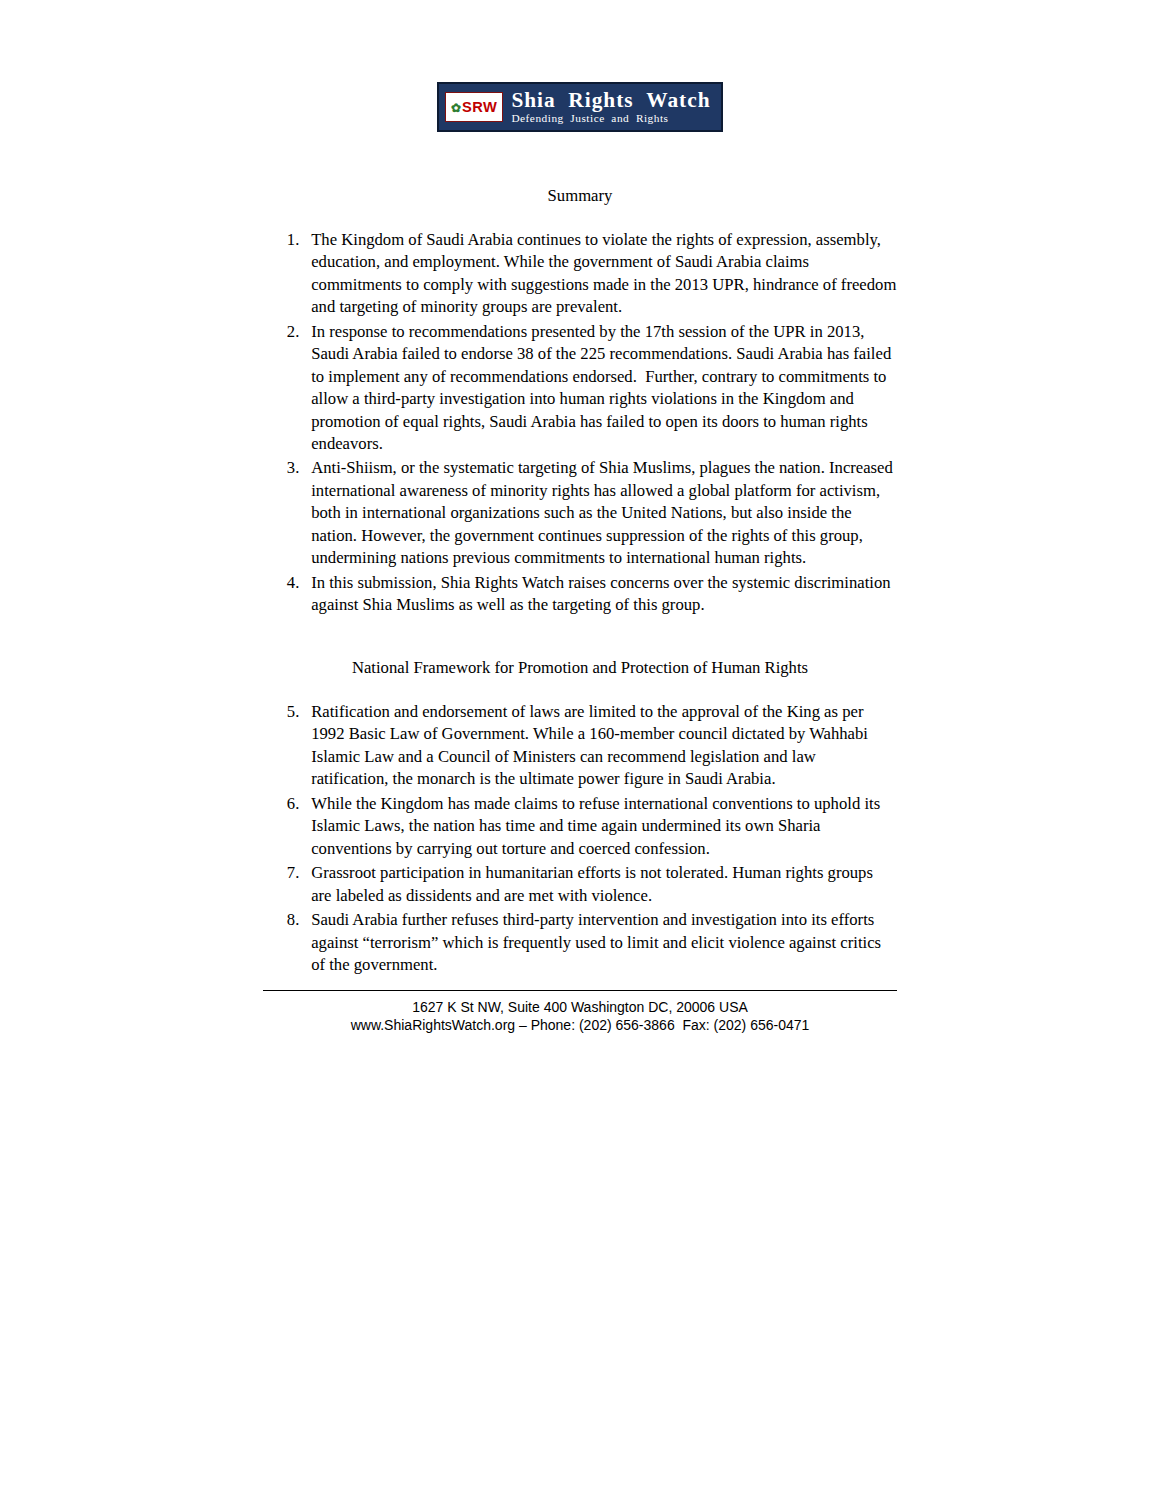✿SRW Shia Rights Watch Defending Justice and Rights
Summary
The Kingdom of Saudi Arabia continues to violate the rights of expression, assembly, education, and employment. While the government of Saudi Arabia claims commitments to comply with suggestions made in the 2013 UPR, hindrance of freedom and targeting of minority groups are prevalent.
In response to recommendations presented by the 17th session of the UPR in 2013, Saudi Arabia failed to endorse 38 of the 225 recommendations. Saudi Arabia has failed to implement any of recommendations endorsed. Further, contrary to commitments to allow a third-party investigation into human rights violations in the Kingdom and promotion of equal rights, Saudi Arabia has failed to open its doors to human rights endeavors.
Anti-Shiism, or the systematic targeting of Shia Muslims, plagues the nation. Increased international awareness of minority rights has allowed a global platform for activism, both in international organizations such as the United Nations, but also inside the nation. However, the government continues suppression of the rights of this group, undermining nations previous commitments to international human rights.
In this submission, Shia Rights Watch raises concerns over the systemic discrimination against Shia Muslims as well as the targeting of this group.
National Framework for Promotion and Protection of Human Rights
Ratification and endorsement of laws are limited to the approval of the King as per 1992 Basic Law of Government. While a 160-member council dictated by Wahhabi Islamic Law and a Council of Ministers can recommend legislation and law ratification, the monarch is the ultimate power figure in Saudi Arabia.
While the Kingdom has made claims to refuse international conventions to uphold its Islamic Laws, the nation has time and time again undermined its own Sharia conventions by carrying out torture and coerced confession.
Grassroot participation in humanitarian efforts is not tolerated. Human rights groups are labeled as dissidents and are met with violence.
Saudi Arabia further refuses third-party intervention and investigation into its efforts against “terrorism” which is frequently used to limit and elicit violence against critics of the government.
1627 K St NW, Suite 400 Washington DC, 20006 USA
www.ShiaRightsWatch.org – Phone: (202) 656-3866 Fax: (202) 656-0471